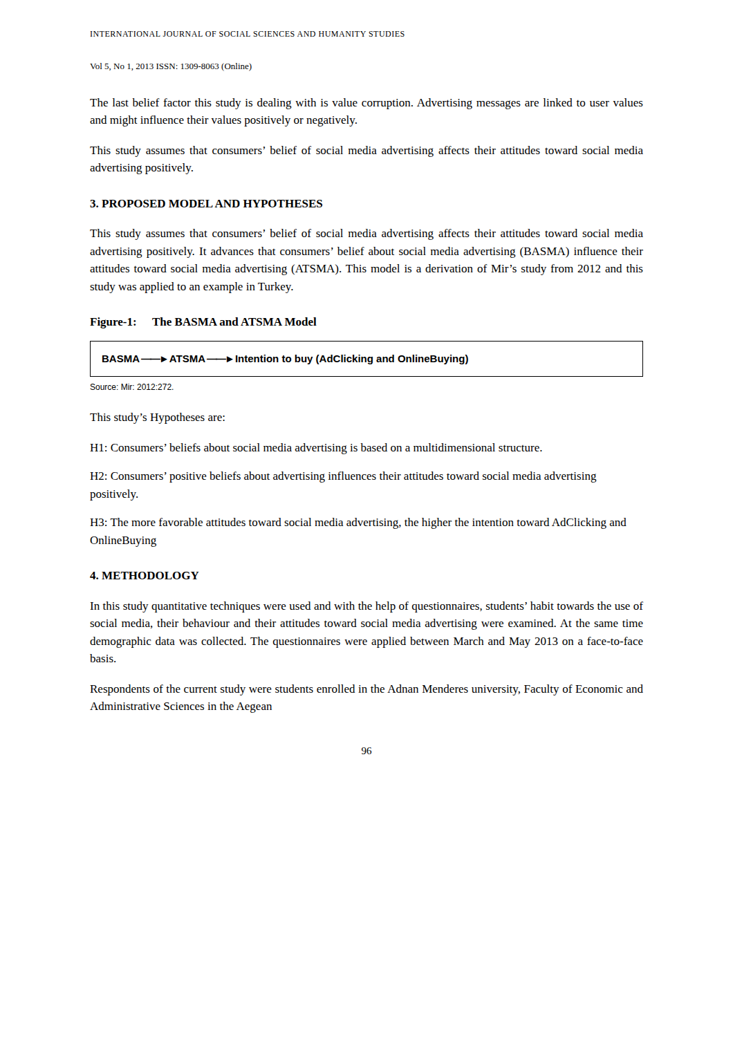INTERNATIONAL JOURNAL OF SOCIAL SCIENCES AND HUMANITY STUDIES
Vol 5, No 1, 2013 ISSN: 1309-8063 (Online)
The last belief factor this study is dealing with is value corruption. Advertising messages are linked to user values and might influence their values positively or negatively.
This study assumes that consumers’ belief of social media advertising affects their attitudes toward social media advertising positively.
3. PROPOSED MODEL AND HYPOTHESES
This study assumes that consumers’ belief of social media advertising affects their attitudes toward social media advertising positively. It advances that consumers’ belief about social media advertising (BASMA) influence their attitudes toward social media advertising (ATSMA). This model is a derivation of Mir’s study from 2012 and this study was applied to an example in Turkey.
Figure-1: The BASMA and ATSMA Model
BASMA——►ATSMA——►Intention to buy (AdClicking and OnlineBuying)
Source: Mir: 2012:272.
This study’s Hypotheses are:
H1: Consumers’ beliefs about social media advertising is based on a multidimensional structure.
H2: Consumers’ positive beliefs about advertising influences their attitudes toward social media advertising positively.
H3: The more favorable attitudes toward social media advertising, the higher the intention toward AdClicking and OnlineBuying
4. METHODOLOGY
In this study quantitative techniques were used and with the help of questionnaires, students’ habit towards the use of social media, their behaviour and their attitudes toward social media advertising were examined. At the same time demographic data was collected. The questionnaires were applied between March and May 2013 on a face-to-face basis.
Respondents of the current study were students enrolled in the Adnan Menderes university, Faculty of Economic and Administrative Sciences in the Aegean
96